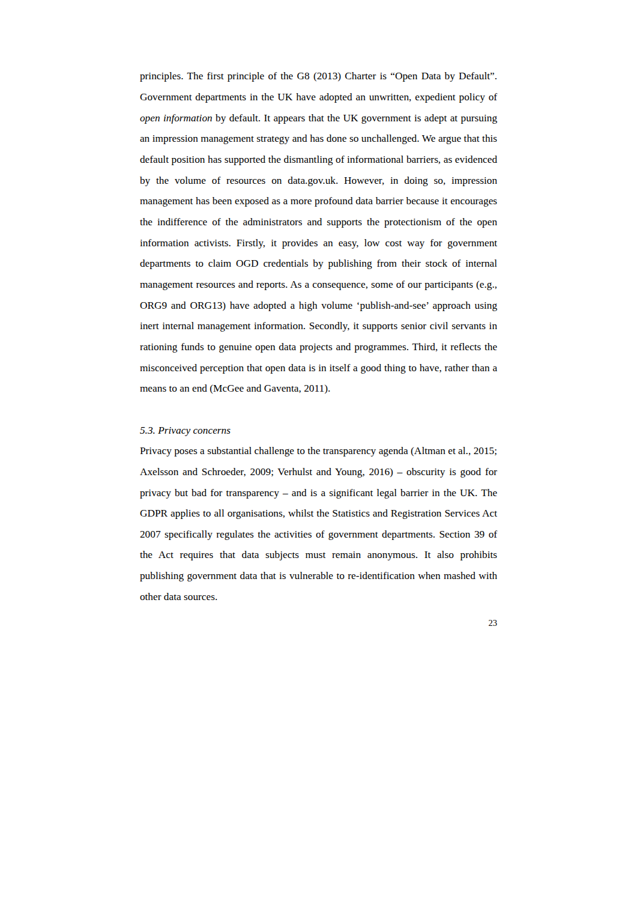principles. The first principle of the G8 (2013) Charter is “Open Data by Default”. Government departments in the UK have adopted an unwritten, expedient policy of open information by default. It appears that the UK government is adept at pursuing an impression management strategy and has done so unchallenged. We argue that this default position has supported the dismantling of informational barriers, as evidenced by the volume of resources on data.gov.uk. However, in doing so, impression management has been exposed as a more profound data barrier because it encourages the indifference of the administrators and supports the protectionism of the open information activists. Firstly, it provides an easy, low cost way for government departments to claim OGD credentials by publishing from their stock of internal management resources and reports. As a consequence, some of our participants (e.g., ORG9 and ORG13) have adopted a high volume ‘publish-and-see’ approach using inert internal management information. Secondly, it supports senior civil servants in rationing funds to genuine open data projects and programmes. Third, it reflects the misconceived perception that open data is in itself a good thing to have, rather than a means to an end (McGee and Gaventa, 2011).
5.3. Privacy concerns
Privacy poses a substantial challenge to the transparency agenda (Altman et al., 2015; Axelsson and Schroeder, 2009; Verhulst and Young, 2016) – obscurity is good for privacy but bad for transparency – and is a significant legal barrier in the UK. The GDPR applies to all organisations, whilst the Statistics and Registration Services Act 2007 specifically regulates the activities of government departments. Section 39 of the Act requires that data subjects must remain anonymous. It also prohibits publishing government data that is vulnerable to re-identification when mashed with other data sources.
23